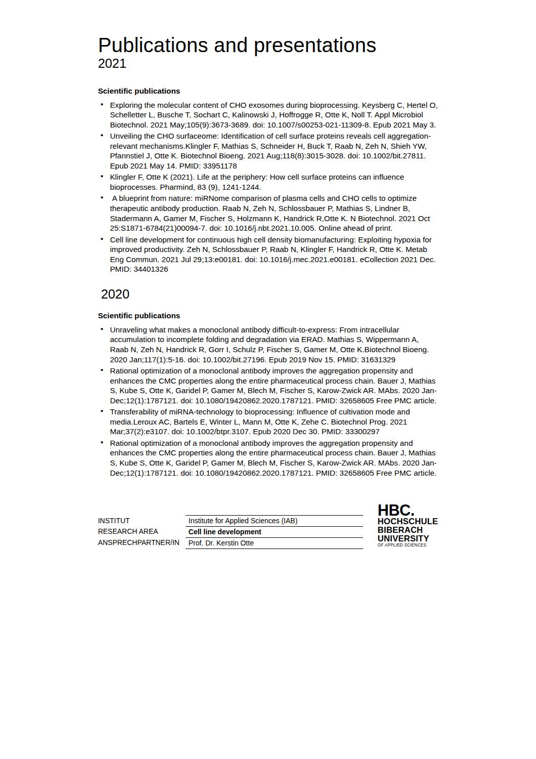Publications and presentations
2021
Scientific publications
Exploring the molecular content of CHO exosomes during bioprocessing. Keysberg C, Hertel O, Schelletter L, Busche T, Sochart C, Kalinowski J, Hoffrogge R, Otte K, Noll T. Appl Microbiol Biotechnol. 2021 May;105(9):3673-3689. doi: 10.1007/s00253-021-11309-8. Epub 2021 May 3.
Unveiling the CHO surfaceome: Identification of cell surface proteins reveals cell aggregation-relevant mechanisms.Klingler F, Mathias S, Schneider H, Buck T, Raab N, Zeh N, Shieh YW, Pfannstiel J, Otte K. Biotechnol Bioeng. 2021 Aug;118(8):3015-3028. doi: 10.1002/bit.27811. Epub 2021 May 14. PMID: 33951178
Klingler F, Otte K (2021). Life at the periphery: How cell surface proteins can influence bioprocesses. Pharmind, 83 (9), 1241-1244.
A blueprint from nature: miRNome comparison of plasma cells and CHO cells to optimize therapeutic antibody production. Raab N, Zeh N, Schlossbauer P, Mathias S, Lindner B, Stadermann A, Gamer M, Fischer S, Holzmann K, Handrick R,Otte K. N Biotechnol. 2021 Oct 25:S1871-6784(21)00094-7. doi: 10.1016/j.nbt.2021.10.005. Online ahead of print.
Cell line development for continuous high cell density biomanufacturing: Exploiting hypoxia for improved productivity. Zeh N, Schlossbauer P, Raab N, Klingler F, Handrick R, Otte K. Metab Eng Commun. 2021 Jul 29;13:e00181. doi: 10.1016/j.mec.2021.e00181. eCollection 2021 Dec. PMID: 34401326
2020
Scientific publications
Unraveling what makes a monoclonal antibody difficult-to-express: From intracellular accumulation to incomplete folding and degradation via ERAD. Mathias S, Wippermann A, Raab N, Zeh N, Handrick R, Gorr I, Schulz P, Fischer S, Gamer M, Otte K.Biotechnol Bioeng. 2020 Jan;117(1):5-16. doi: 10.1002/bit.27196. Epub 2019 Nov 15. PMID: 31631329
Rational optimization of a monoclonal antibody improves the aggregation propensity and enhances the CMC properties along the entire pharmaceutical process chain. Bauer J, Mathias S, Kube S, Otte K, Garidel P, Gamer M, Blech M, Fischer S, Karow-Zwick AR. MAbs. 2020 Jan-Dec;12(1):1787121. doi: 10.1080/19420862.2020.1787121. PMID: 32658605 Free PMC article.
Transferability of miRNA-technology to bioprocessing: Influence of cultivation mode and media.Leroux AC, Bartels E, Winter L, Mann M, Otte K, Zehe C. Biotechnol Prog. 2021 Mar;37(2):e3107. doi: 10.1002/btpr.3107. Epub 2020 Dec 30. PMID: 33300297
Rational optimization of a monoclonal antibody improves the aggregation propensity and enhances the CMC properties along the entire pharmaceutical process chain. Bauer J, Mathias S, Kube S, Otte K, Garidel P, Gamer M, Blech M, Fischer S, Karow-Zwick AR. MAbs. 2020 Jan-Dec;12(1):1787121. doi: 10.1080/19420862.2020.1787121. PMID: 32658605 Free PMC article.
| INSTITUT | Institute for Applied Sciences (IAB) |
| RESEARCH AREA | Cell line development |
| ANSPRECHPARTNER/IN | Prof. Dr. Kerstin Otte |
HBC. HOCHSCHULE BIBERACH UNIVERSITY OF APPLIED SCIENCES